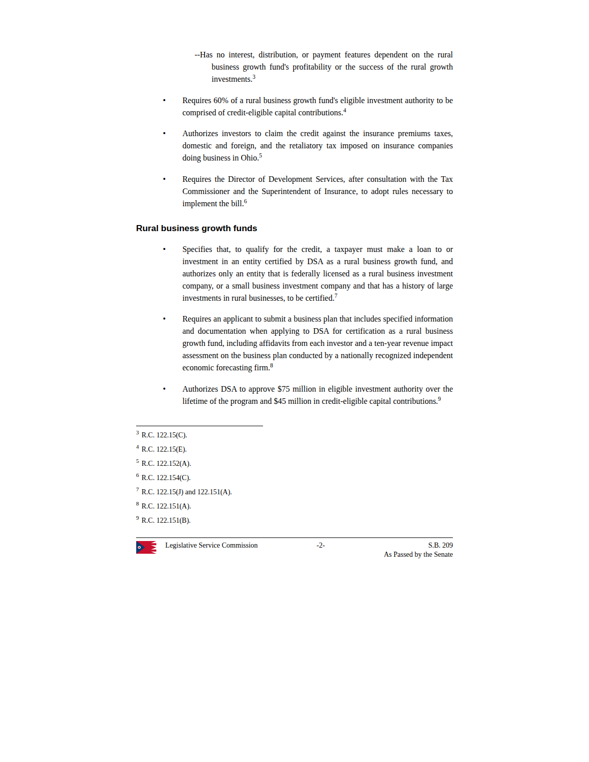--Has no interest, distribution, or payment features dependent on the rural business growth fund's profitability or the success of the rural growth investments.3
Requires 60% of a rural business growth fund's eligible investment authority to be comprised of credit-eligible capital contributions.4
Authorizes investors to claim the credit against the insurance premiums taxes, domestic and foreign, and the retaliatory tax imposed on insurance companies doing business in Ohio.5
Requires the Director of Development Services, after consultation with the Tax Commissioner and the Superintendent of Insurance, to adopt rules necessary to implement the bill.6
Rural business growth funds
Specifies that, to qualify for the credit, a taxpayer must make a loan to or investment in an entity certified by DSA as a rural business growth fund, and authorizes only an entity that is federally licensed as a rural business investment company, or a small business investment company and that has a history of large investments in rural businesses, to be certified.7
Requires an applicant to submit a business plan that includes specified information and documentation when applying to DSA for certification as a rural business growth fund, including affidavits from each investor and a ten-year revenue impact assessment on the business plan conducted by a nationally recognized independent economic forecasting firm.8
Authorizes DSA to approve $75 million in eligible investment authority over the lifetime of the program and $45 million in credit-eligible capital contributions.9
3 R.C. 122.15(C).
4 R.C. 122.15(E).
5 R.C. 122.152(A).
6 R.C. 122.154(C).
7 R.C. 122.15(J) and 122.151(A).
8 R.C. 122.151(A).
9 R.C. 122.151(B).
Legislative Service Commission
-2-
S.B. 209
As Passed by the Senate